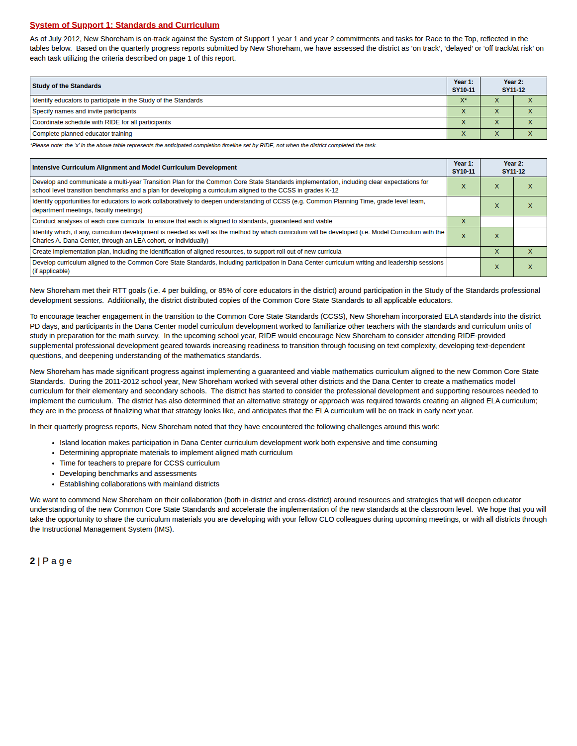System of Support 1: Standards and Curriculum
As of July 2012, New Shoreham is on-track against the System of Support 1 year 1 and year 2 commitments and tasks for Race to the Top, reflected in the tables below. Based on the quarterly progress reports submitted by New Shoreham, we have assessed the district as ‘on track’, ‘delayed’ or ‘off track/at risk’ on each task utilizing the criteria described on page 1 of this report.
| Study of the Standards | Year 1: SY10-11 | Year 2: SY11-12 |
| --- | --- | --- |
| Identify educators to participate in the Study of the Standards | X* | X | X |
| Specify names and invite participants | X | X | X |
| Coordinate schedule with RIDE for all participants | X | X | X |
| Complete planned educator training | X | X | X |
*Please note: the ‘x’ in the above table represents the anticipated completion timeline set by RIDE, not when the district completed the task.
| Intensive Curriculum Alignment and Model Curriculum Development | Year 1: SY10-11 | Year 2: SY11-12 |
| --- | --- | --- |
| Develop and communicate a multi-year Transition Plan for the Common Core State Standards implementation, including clear expectations for school level transition benchmarks and a plan for developing a curriculum aligned to the CCSS in grades K-12 | X | X | X |
| Identify opportunities for educators to work collaboratively to deepen understanding of CCSS (e.g. Common Planning Time, grade level team, department meetings, faculty meetings) | | X | X |
| Conduct analyses of each core curricula to ensure that each is aligned to standards, guaranteed and viable | X | | |
| Identify which, if any, curriculum development is needed as well as the method by which curriculum will be developed (i.e. Model Curriculum with the Charles A. Dana Center, through an LEA cohort, or individually) | X | X | |
| Create implementation plan, including the identification of aligned resources, to support roll out of new curricula | | X | X |
| Develop curriculum aligned to the Common Core State Standards, including participation in Dana Center curriculum writing and leadership sessions (if applicable) | | X | X |
New Shoreham met their RTT goals (i.e. 4 per building, or 85% of core educators in the district) around participation in the Study of the Standards professional development sessions. Additionally, the district distributed copies of the Common Core State Standards to all applicable educators.
To encourage teacher engagement in the transition to the Common Core State Standards (CCSS), New Shoreham incorporated ELA standards into the district PD days, and participants in the Dana Center model curriculum development worked to familiarize other teachers with the standards and curriculum units of study in preparation for the math survey. In the upcoming school year, RIDE would encourage New Shoreham to consider attending RIDE-provided supplemental professional development geared towards increasing readiness to transition through focusing on text complexity, developing text-dependent questions, and deepening understanding of the mathematics standards.
New Shoreham has made significant progress against implementing a guaranteed and viable mathematics curriculum aligned to the new Common Core State Standards. During the 2011-2012 school year, New Shoreham worked with several other districts and the Dana Center to create a mathematics model curriculum for their elementary and secondary schools. The district has started to consider the professional development and supporting resources needed to implement the curriculum. The district has also determined that an alternative strategy or approach was required towards creating an aligned ELA curriculum; they are in the process of finalizing what that strategy looks like, and anticipates that the ELA curriculum will be on track in early next year.
In their quarterly progress reports, New Shoreham noted that they have encountered the following challenges around this work:
Island location makes participation in Dana Center curriculum development work both expensive and time consuming
Determining appropriate materials to implement aligned math curriculum
Time for teachers to prepare for CCSS curriculum
Developing benchmarks and assessments
Establishing collaborations with mainland districts
We want to commend New Shoreham on their collaboration (both in-district and cross-district) around resources and strategies that will deepen educator understanding of the new Common Core State Standards and accelerate the implementation of the new standards at the classroom level. We hope that you will take the opportunity to share the curriculum materials you are developing with your fellow CLO colleagues during upcoming meetings, or with all districts through the Instructional Management System (IMS).
2 | P a g e